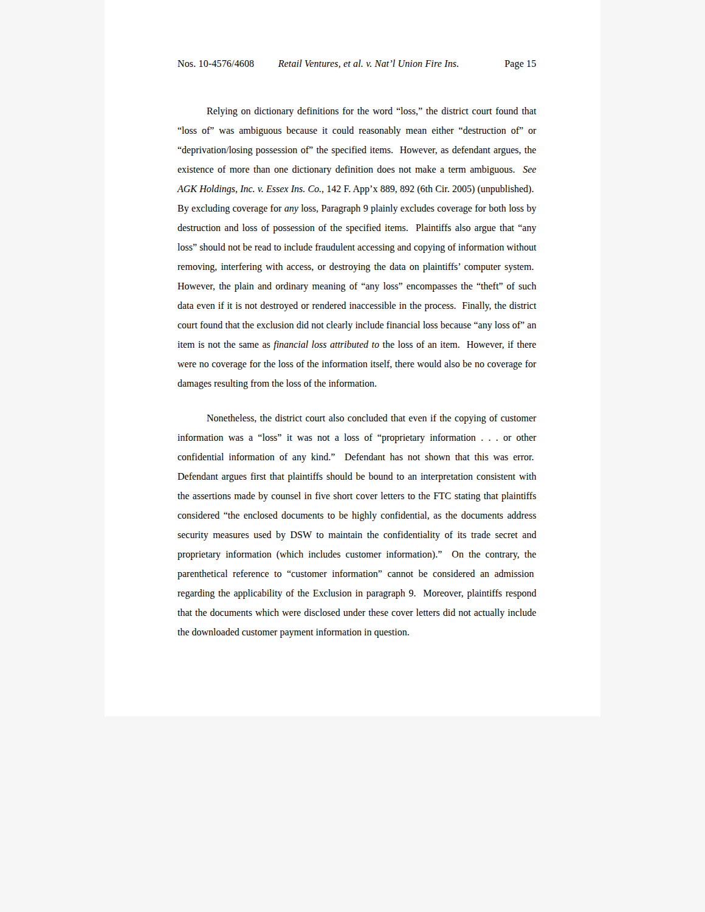Page 15 Nos. 10-4576/4608 Retail Ventures, et al. v. Nat’l Union Fire Ins.
Relying on dictionary definitions for the word “loss,” the district court found that “loss of” was ambiguous because it could reasonably mean either “destruction of” or “deprivation/losing possession of” the specified items. However, as defendant argues, the existence of more than one dictionary definition does not make a term ambiguous. See AGK Holdings, Inc. v. Essex Ins. Co., 142 F. App’x 889, 892 (6th Cir. 2005) (unpublished). By excluding coverage for any loss, Paragraph 9 plainly excludes coverage for both loss by destruction and loss of possession of the specified items. Plaintiffs also argue that “any loss” should not be read to include fraudulent accessing and copying of information without removing, interfering with access, or destroying the data on plaintiffs’ computer system. However, the plain and ordinary meaning of “any loss” encompasses the “theft” of such data even if it is not destroyed or rendered inaccessible in the process. Finally, the district court found that the exclusion did not clearly include financial loss because “any loss of” an item is not the same as financial loss attributed to the loss of an item. However, if there were no coverage for the loss of the information itself, there would also be no coverage for damages resulting from the loss of the information.
Nonetheless, the district court also concluded that even if the copying of customer information was a “loss” it was not a loss of “proprietary information . . . or other confidential information of any kind.” Defendant has not shown that this was error. Defendant argues first that plaintiffs should be bound to an interpretation consistent with the assertions made by counsel in five short cover letters to the FTC stating that plaintiffs considered “the enclosed documents to be highly confidential, as the documents address security measures used by DSW to maintain the confidentiality of its trade secret and proprietary information (which includes customer information).” On the contrary, the parenthetical reference to “customer information” cannot be considered an admission regarding the applicability of the Exclusion in paragraph 9. Moreover, plaintiffs respond that the documents which were disclosed under these cover letters did not actually include the downloaded customer payment information in question.